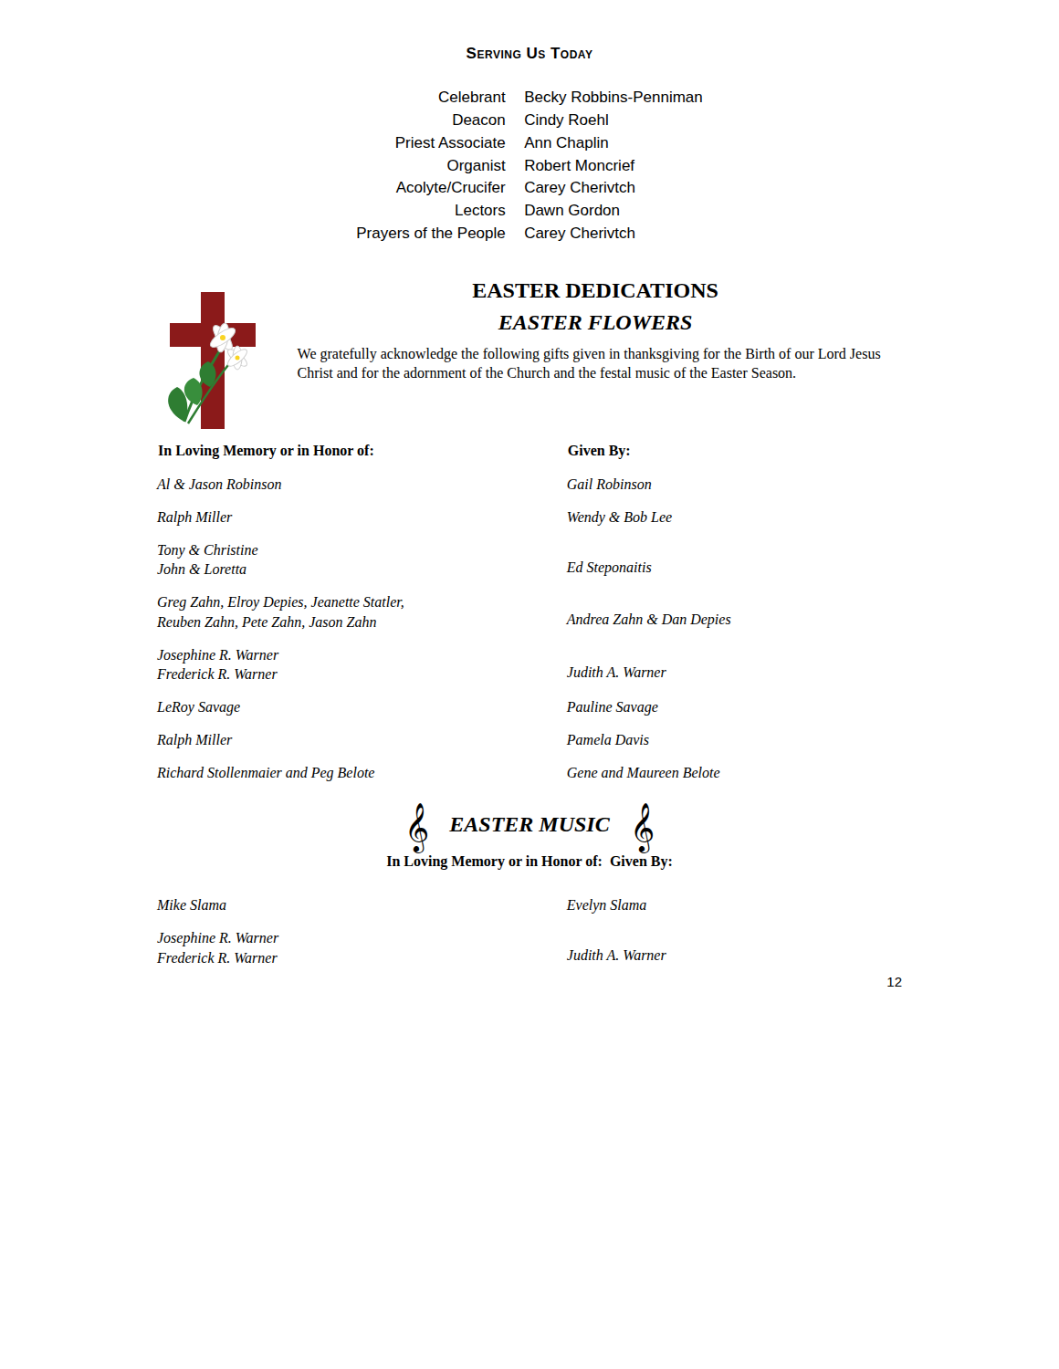Serving Us Today
| Celebrant | Becky Robbins-Penniman |
| Deacon | Cindy Roehl |
| Priest Associate | Ann Chaplin |
| Organist | Robert Moncrief |
| Acolyte/Crucifer | Carey Cherivtch |
| Lectors | Dawn Gordon |
| Prayers of the People | Carey Cherivtch |
EASTER DEDICATIONS
EASTER FLOWERS
We gratefully acknowledge the following gifts given in thanksgiving for the Birth of our Lord Jesus Christ and for the adornment of the Church and the festal music of the Easter Season.
| In Loving Memory or in Honor of: | Given By: |
| --- | --- |
| Al & Jason Robinson | Gail Robinson |
| Ralph Miller | Wendy & Bob Lee |
| Tony & Christine John & Loretta | Ed Steponaitis |
| Greg Zahn, Elroy Depies, Jeanette Statler, Reuben Zahn, Pete Zahn, Jason Zahn | Andrea Zahn & Dan Depies |
| Josephine R. Warner Frederick R. Warner | Judith A. Warner |
| LeRoy Savage | Pauline Savage |
| Ralph Miller | Pamela Davis |
| Richard Stollenmaier and Peg Belote | Gene and Maureen Belote |
𝄞
EASTER MUSIC
𝄞
In Loving Memory or in Honor of: Given By:
| Mike Slama | Evelyn Slama |
| Josephine R. Warner Frederick R. Warner | Judith A. Warner |
12